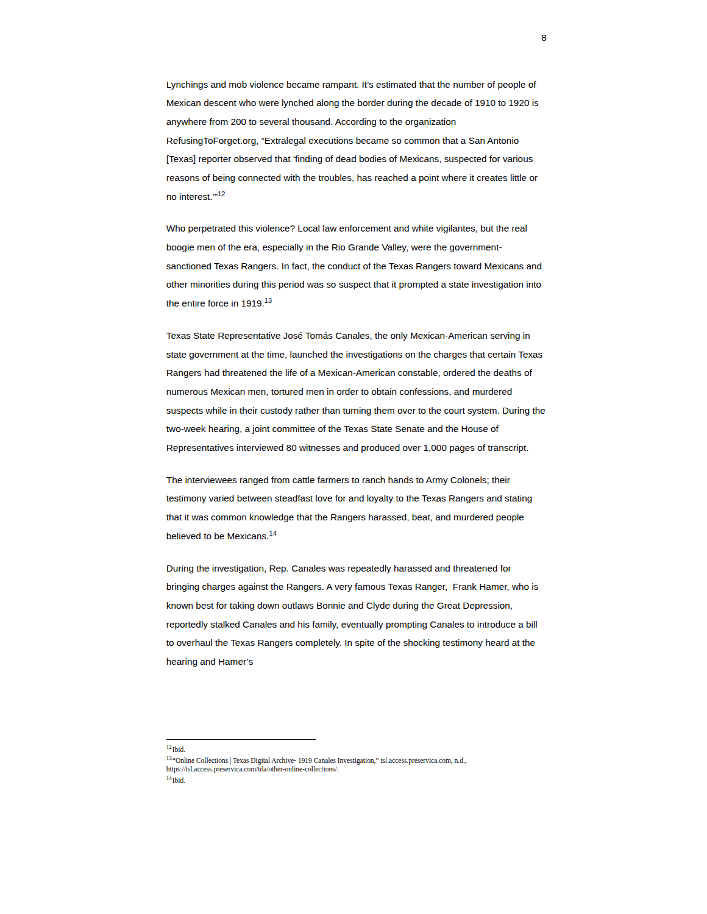8
Lynchings and mob violence became rampant. It’s estimated that the number of people of Mexican descent who were lynched along the border during the decade of 1910 to 1920 is anywhere from 200 to several thousand. According to the organization RefusingToForget.org, “Extralegal executions became so common that a San Antonio [Texas] reporter observed that ‘finding of dead bodies of Mexicans, suspected for various reasons of being connected with the troubles, has reached a point where it creates little or no interest.’”12
Who perpetrated this violence? Local law enforcement and white vigilantes, but the real boogie men of the era, especially in the Rio Grande Valley, were the government-sanctioned Texas Rangers. In fact, the conduct of the Texas Rangers toward Mexicans and other minorities during this period was so suspect that it prompted a state investigation into the entire force in 1919.13
Texas State Representative José Tomás Canales, the only Mexican-American serving in state government at the time, launched the investigations on the charges that certain Texas Rangers had threatened the life of a Mexican-American constable, ordered the deaths of numerous Mexican men, tortured men in order to obtain confessions, and murdered suspects while in their custody rather than turning them over to the court system. During the two-week hearing, a joint committee of the Texas State Senate and the House of Representatives interviewed 80 witnesses and produced over 1,000 pages of transcript.
The interviewees ranged from cattle farmers to ranch hands to Army Colonels; their testimony varied between steadfast love for and loyalty to the Texas Rangers and stating that it was common knowledge that the Rangers harassed, beat, and murdered people believed to be Mexicans.14
During the investigation, Rep. Canales was repeatedly harassed and threatened for bringing charges against the Rangers. A very famous Texas Ranger, Frank Hamer, who is known best for taking down outlaws Bonnie and Clyde during the Great Depression, reportedly stalked Canales and his family, eventually prompting Canales to introduce a bill to overhaul the Texas Rangers completely. In spite of the shocking testimony heard at the hearing and Hamer’s
12 Ibid.
13“Online Collections | Texas Digital Archive- 1919 Canales Investigation,” tsl.access.preservica.com, n.d., https://tsl.access.preservica.com/tda/other-online-collections/.
14 Ibid.